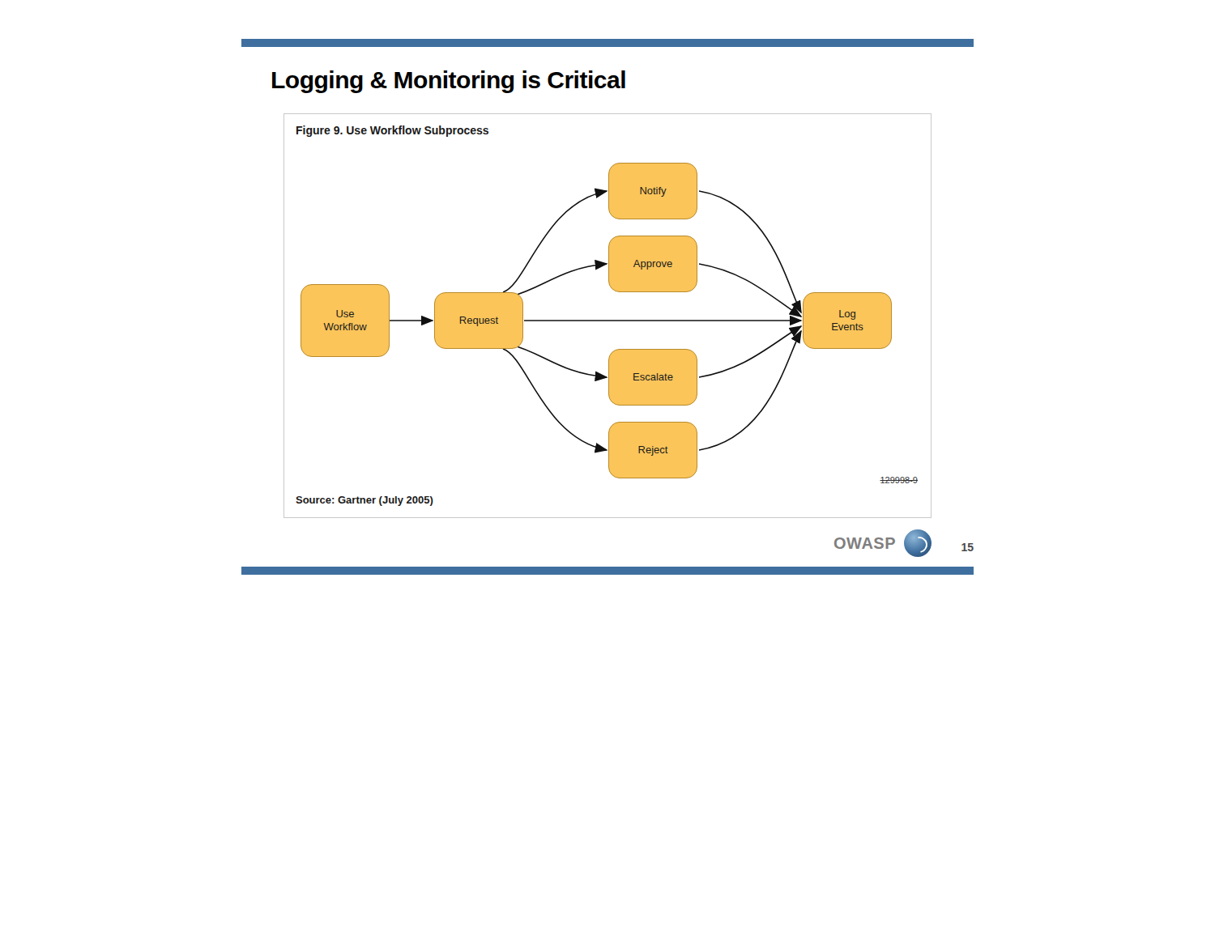Logging & Monitoring is Critical
Figure 9. Use Workflow Subprocess
Use
Workflow
Request
Notify
Approve
Escalate
Reject
Log
Events
Source: Gartner (July 2005)
129998-9
OWASP
15